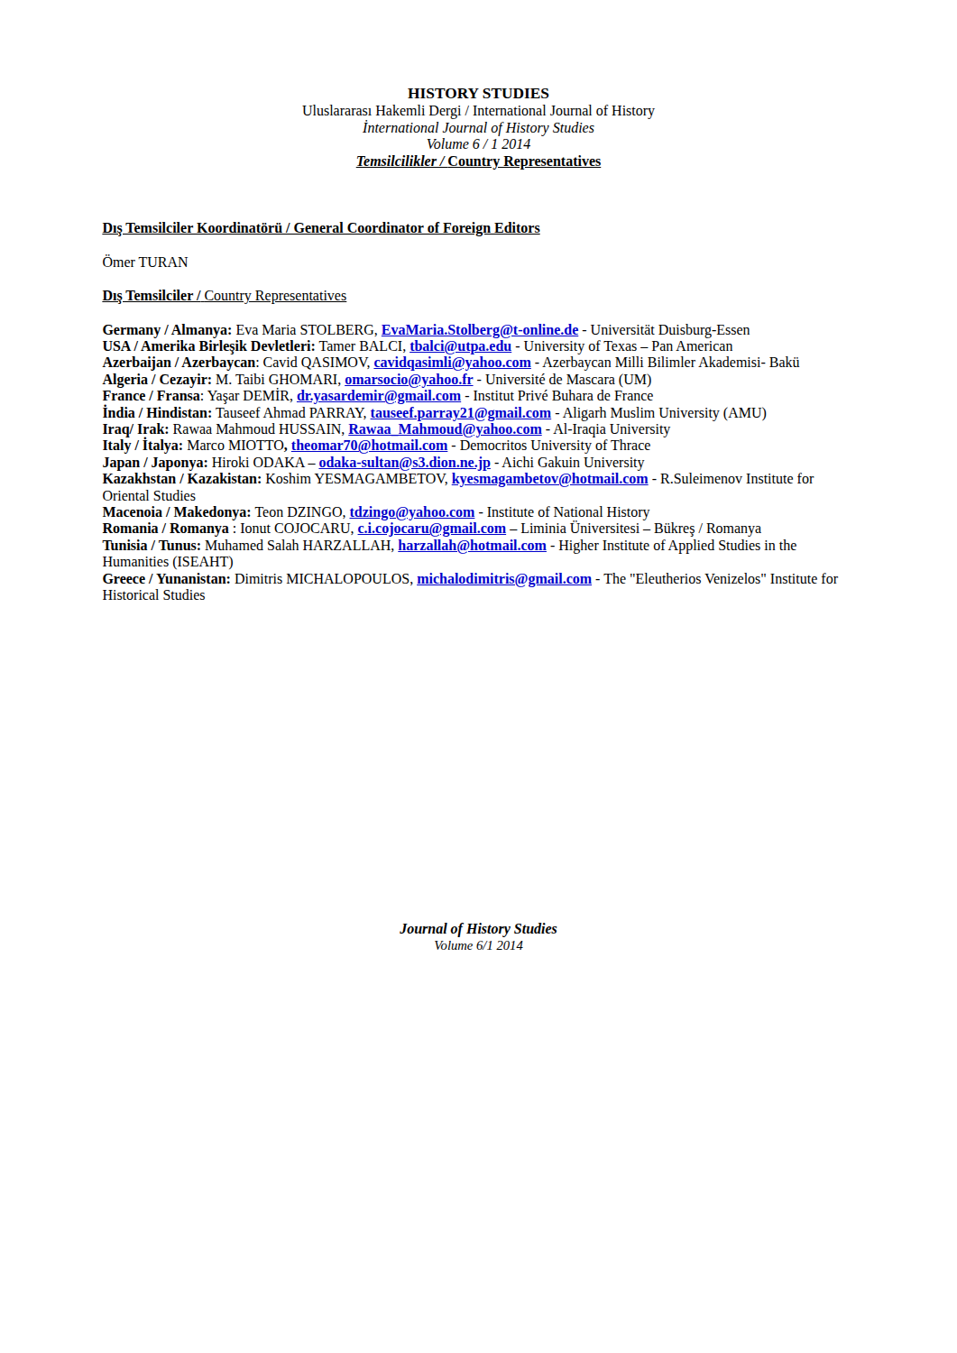HISTORY STUDIES
Uluslararası Hakemli Dergi / International Journal of History
İnternational Journal of History Studies
Volume 6 / 1 2014
Temsilcilikler / Country Representatives
Dış Temsilciler Koordinatörü / General Coordinator of Foreign Editors
Ömer TURAN
Dış Temsilciler / Country Representatives
Germany / Almanya: Eva Maria STOLBERG, EvaMaria.Stolberg@t-online.de - Universität Duisburg-Essen
USA / Amerika Birleşik Devletleri: Tamer BALCI, tbalci@utpa.edu - University of Texas – Pan American
Azerbaijan / Azerbaycan: Cavid QASIMOV, cavidqasimli@yahoo.com - Azerbaycan Milli Bilimler Akademisi- Bakü
Algeria / Cezayir: M. Taibi GHOMARI, omarsocio@yahoo.fr - Université de Mascara (UM)
France / Fransa: Yaşar DEMİR, dr.yasardemir@gmail.com - Institut Privé Buhara de France
İndia / Hindistan: Tauseef Ahmad PARRAY, tauseef.parray21@gmail.com - Aligarh Muslim University (AMU)
Iraq/ Irak: Rawaa Mahmoud HUSSAIN, Rawaa_Mahmoud@yahoo.com - Al-Iraqia University
Italy / İtalya: Marco MIOTTO, theomar70@hotmail.com - Democritos University of Thrace
Japan / Japonya: Hiroki ODAKA – odaka-sultan@s3.dion.ne.jp - Aichi Gakuin University
Kazakhstan / Kazakistan: Koshim YESMAGAMBETOV, kyesmagambetov@hotmail.com - R.Suleimenov Institute for Oriental Studies
Macenoia / Makedonya: Teon DZINGO, tdzingo@yahoo.com - Institute of National History
Romania / Romanya : Ionut COJOCARU, c.i.cojocaru@gmail.com – Liminia Üniversitesi – Bükreş / Romanya
Tunisia / Tunus: Muhamed Salah HARZALLAH, harzallah@hotmail.com - Higher Institute of Applied Studies in the Humanities (ISEAHT)
Greece / Yunanistan: Dimitris MICHALOPOULOS, michalodimitris@gmail.com - The "Eleutherios Venizelos" Institute for Historical Studies
Journal of History Studies
Volume 6/1 2014